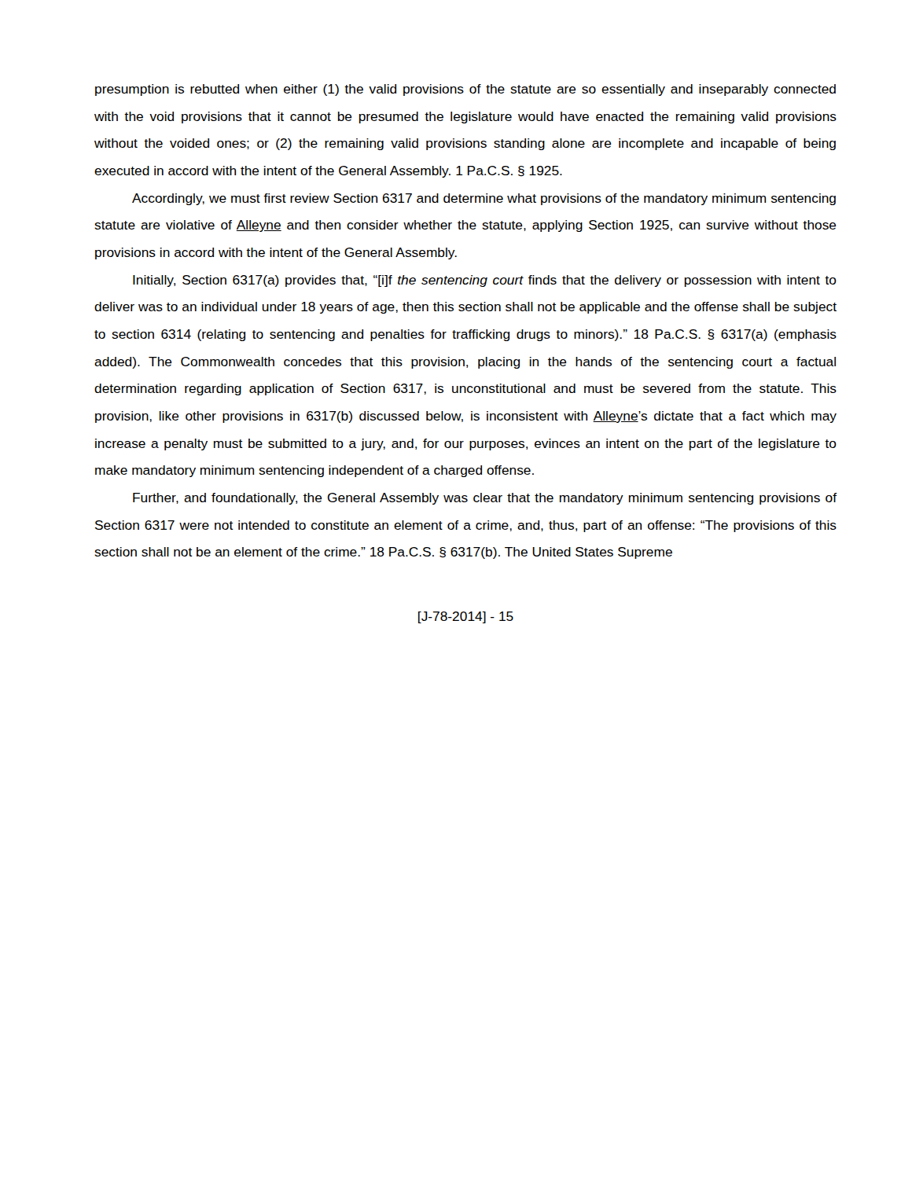presumption is rebutted when either (1) the valid provisions of the statute are so essentially and inseparably connected with the void provisions that it cannot be presumed the legislature would have enacted the remaining valid provisions without the voided ones; or (2) the remaining valid provisions standing alone are incomplete and incapable of being executed in accord with the intent of the General Assembly. 1 Pa.C.S. § 1925.
Accordingly, we must first review Section 6317 and determine what provisions of the mandatory minimum sentencing statute are violative of Alleyne and then consider whether the statute, applying Section 1925, can survive without those provisions in accord with the intent of the General Assembly.
Initially, Section 6317(a) provides that, “[i]f the sentencing court finds that the delivery or possession with intent to deliver was to an individual under 18 years of age, then this section shall not be applicable and the offense shall be subject to section 6314 (relating to sentencing and penalties for trafficking drugs to minors).” 18 Pa.C.S. § 6317(a) (emphasis added). The Commonwealth concedes that this provision, placing in the hands of the sentencing court a factual determination regarding application of Section 6317, is unconstitutional and must be severed from the statute. This provision, like other provisions in 6317(b) discussed below, is inconsistent with Alleyne’s dictate that a fact which may increase a penalty must be submitted to a jury, and, for our purposes, evinces an intent on the part of the legislature to make mandatory minimum sentencing independent of a charged offense.
Further, and foundationally, the General Assembly was clear that the mandatory minimum sentencing provisions of Section 6317 were not intended to constitute an element of a crime, and, thus, part of an offense: “The provisions of this section shall not be an element of the crime.” 18 Pa.C.S. § 6317(b). The United States Supreme
[J-78-2014] - 15